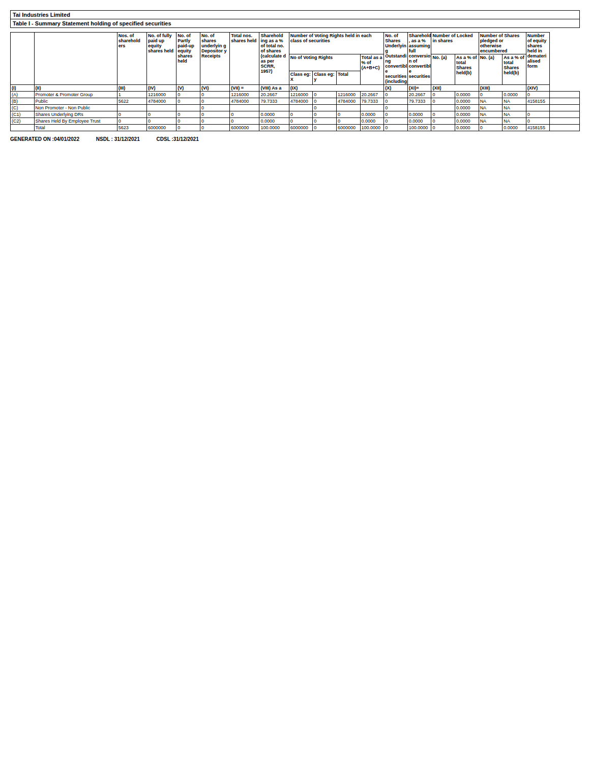Tai Industries Limited
Table I - Summary Statement holding of specified securities
| | | Nos. of sharehold ers | No. of fully paid up equity shares held | No. of Partly paid-up equity shares held | No. of shares underlyin g Depositor y Receipts | Total nos. shares held | Sharehold ing as a % of total no. of shares (calculate d as per SCRR, 1957) | Number of Voting Rights held in each class of securities | No. of Shares Underlyin g Outstandi ng convertibl e securities (including | Shareholding , as a % assuming full conversio n of convertibl e securities | Number of Locked in shares | Number of Shares pledged or otherwise encumbered | Number of equity shares held in demateri alised form |
| --- | --- | --- | --- | --- | --- | --- | --- | --- | --- | --- | --- | --- | --- |
| No of Voting Rights | Total as a % of (A+B+C) | No. (a) | As a % of total Shares held(b) | No. (a) | As a % of total Shares held(b) |
| Class eg: X | Class eg: y | Total |
| (I) | (II) | (III) | (IV) | (V) | (VI) | (VII) = | (VIII) As a | (IX) | (X) | (XI)= | (XII) | (XIII) | (XIV) |
| (A) | Promoter & Promoter Group | 1 | 1216000 | 0 | 0 | 1216000 | 20.2667 | 1216000 | 0 | 1216000 | 20.2667 | 0 | 20.2667 | 0 | 0.0000 | 0 | 0.0000 | 0 | |
| (B) | Public | 5622 | 4784000 | 0 | 0 | 4784000 | 79.7333 | 4784000 | 0 | 4784000 | 79.7333 | 0 | 79.7333 | 0 | 0.0000 | NA | NA | 4158155 | |
| (C) | Non Promoter - Non Public | | | | 0 | | | | 0 | | | 0 | | | 0.0000 | NA | NA | | |
| (C1) | Shares Underlying DRs | 0 | 0 | 0 | 0 | 0 | 0.0000 | 0 | 0 | 0 | 0.0000 | 0 | 0.0000 | 0 | 0.0000 | NA | NA | 0 | |
| (C2) | Shares Held By Employee Trust | 0 | 0 | 0 | 0 | 0 | 0.0000 | 0 | 0 | 0 | 0.0000 | 0 | 0.0000 | 0 | 0.0000 | NA | NA | 0 | |
| | Total | 5623 | 6000000 | 0 | 0 | 6000000 | 100.0000 | 6000000 | 0 | 6000000 | 100.0000 | 0 | 100.0000 | 0 | 0.0000 | 0 | 0.0000 | 4158155 | |
GENERATED ON :04/01/2022 NSDL : 31/12/2021 CDSL :31/12/2021